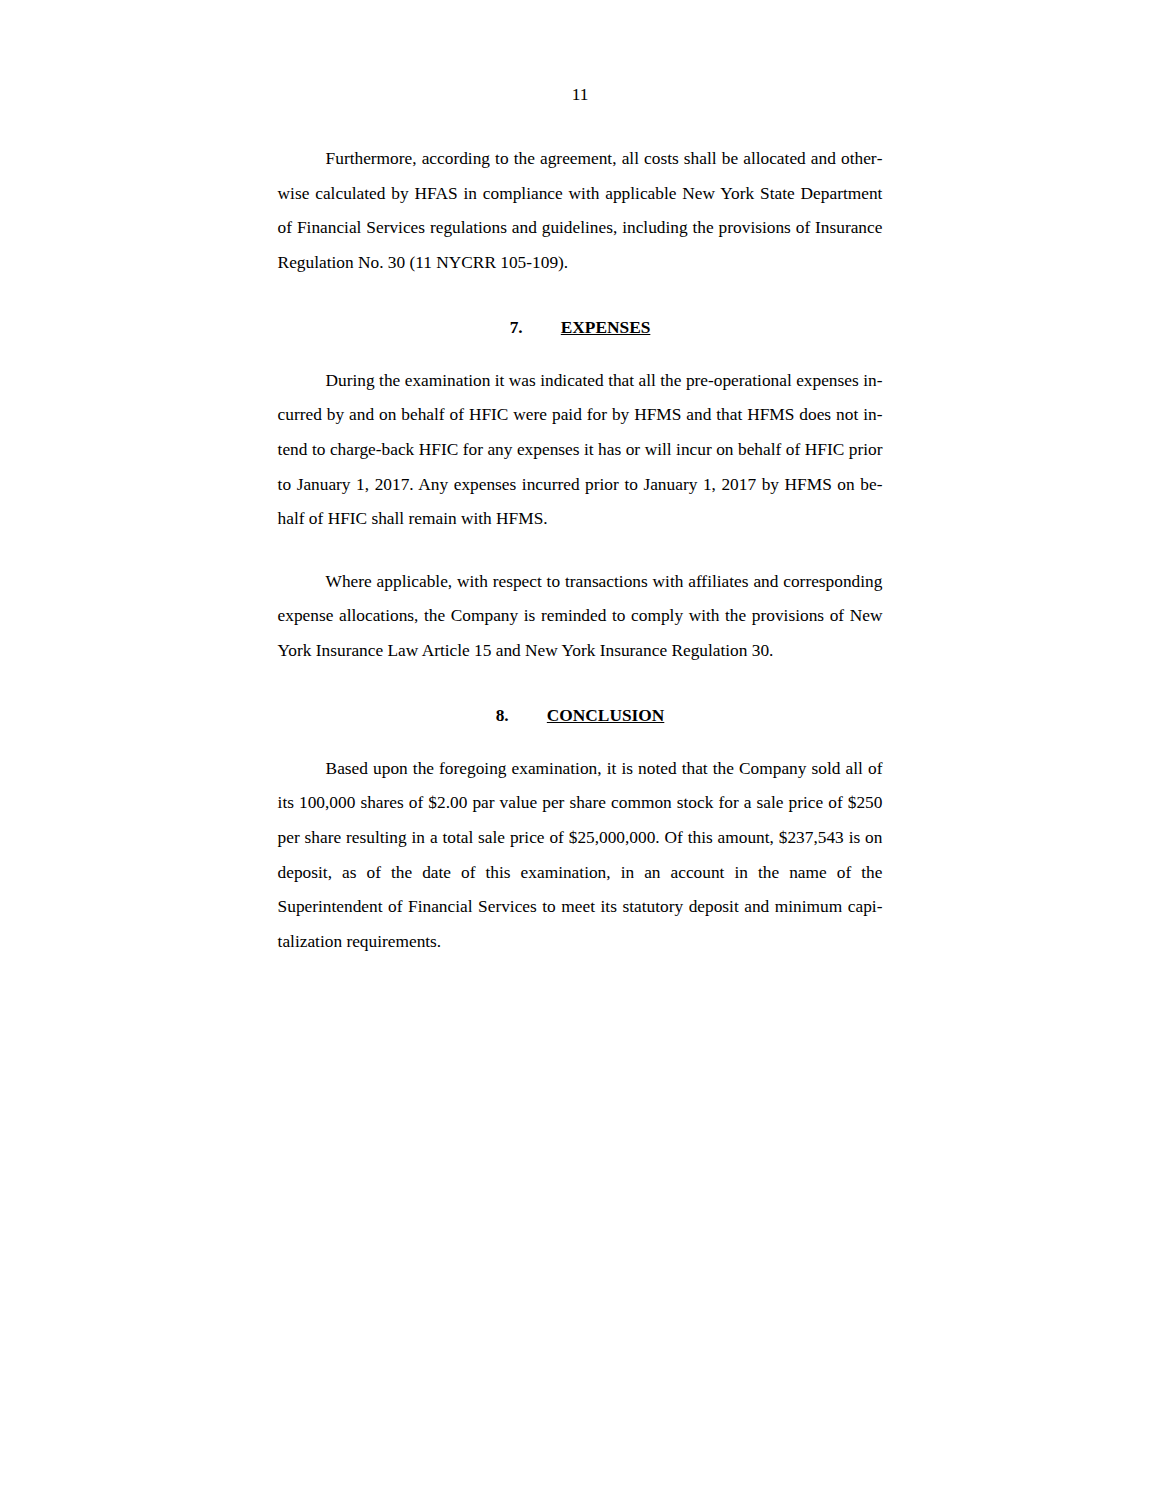11
Furthermore, according to the agreement, all costs shall be allocated and otherwise calculated by HFAS in compliance with applicable New York State Department of Financial Services regulations and guidelines, including the provisions of Insurance Regulation No. 30 (11 NYCRR 105-109).
7. EXPENSES
During the examination it was indicated that all the pre-operational expenses incurred by and on behalf of HFIC were paid for by HFMS and that HFMS does not intend to charge-back HFIC for any expenses it has or will incur on behalf of HFIC prior to January 1, 2017. Any expenses incurred prior to January 1, 2017 by HFMS on behalf of HFIC shall remain with HFMS.
Where applicable, with respect to transactions with affiliates and corresponding expense allocations, the Company is reminded to comply with the provisions of New York Insurance Law Article 15 and New York Insurance Regulation 30.
8. CONCLUSION
Based upon the foregoing examination, it is noted that the Company sold all of its 100,000 shares of $2.00 par value per share common stock for a sale price of $250 per share resulting in a total sale price of $25,000,000. Of this amount, $237,543 is on deposit, as of the date of this examination, in an account in the name of the Superintendent of Financial Services to meet its statutory deposit and minimum capitalization requirements.